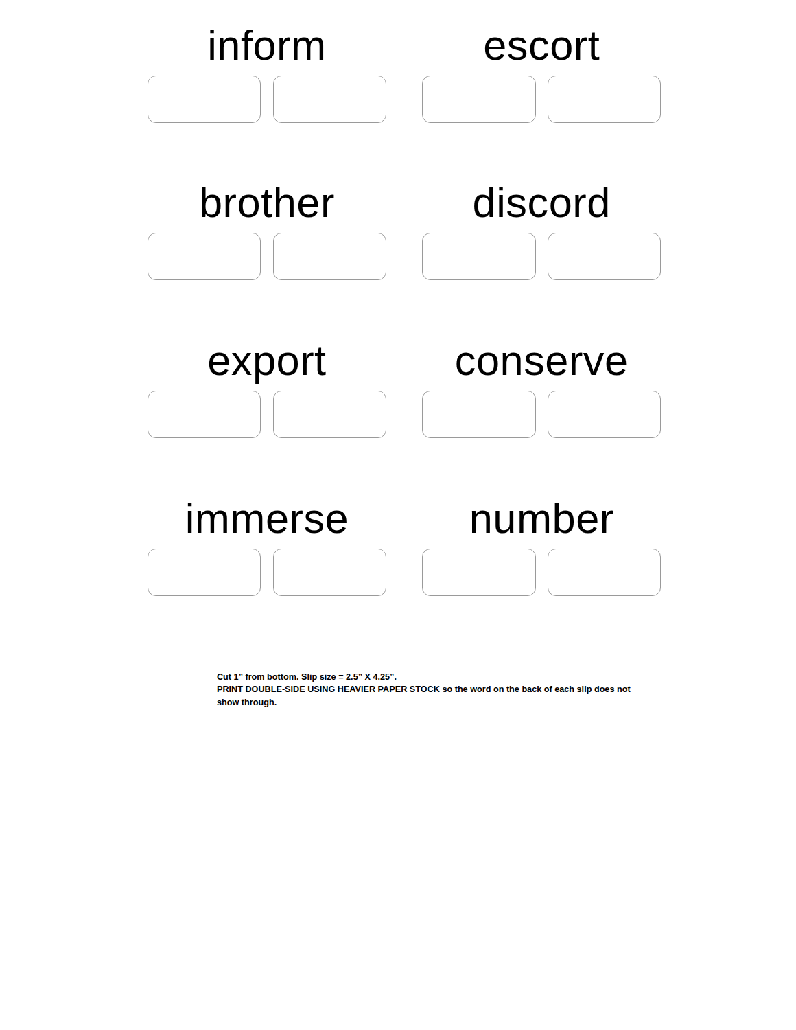inform
escort
brother
discord
export
conserve
immerse
number
Cut 1” from bottom. Slip size = 2.5” X 4.25”.
PRINT DOUBLE-SIDE USING HEAVIER PAPER STOCK so the word on the back of each slip does not show through.